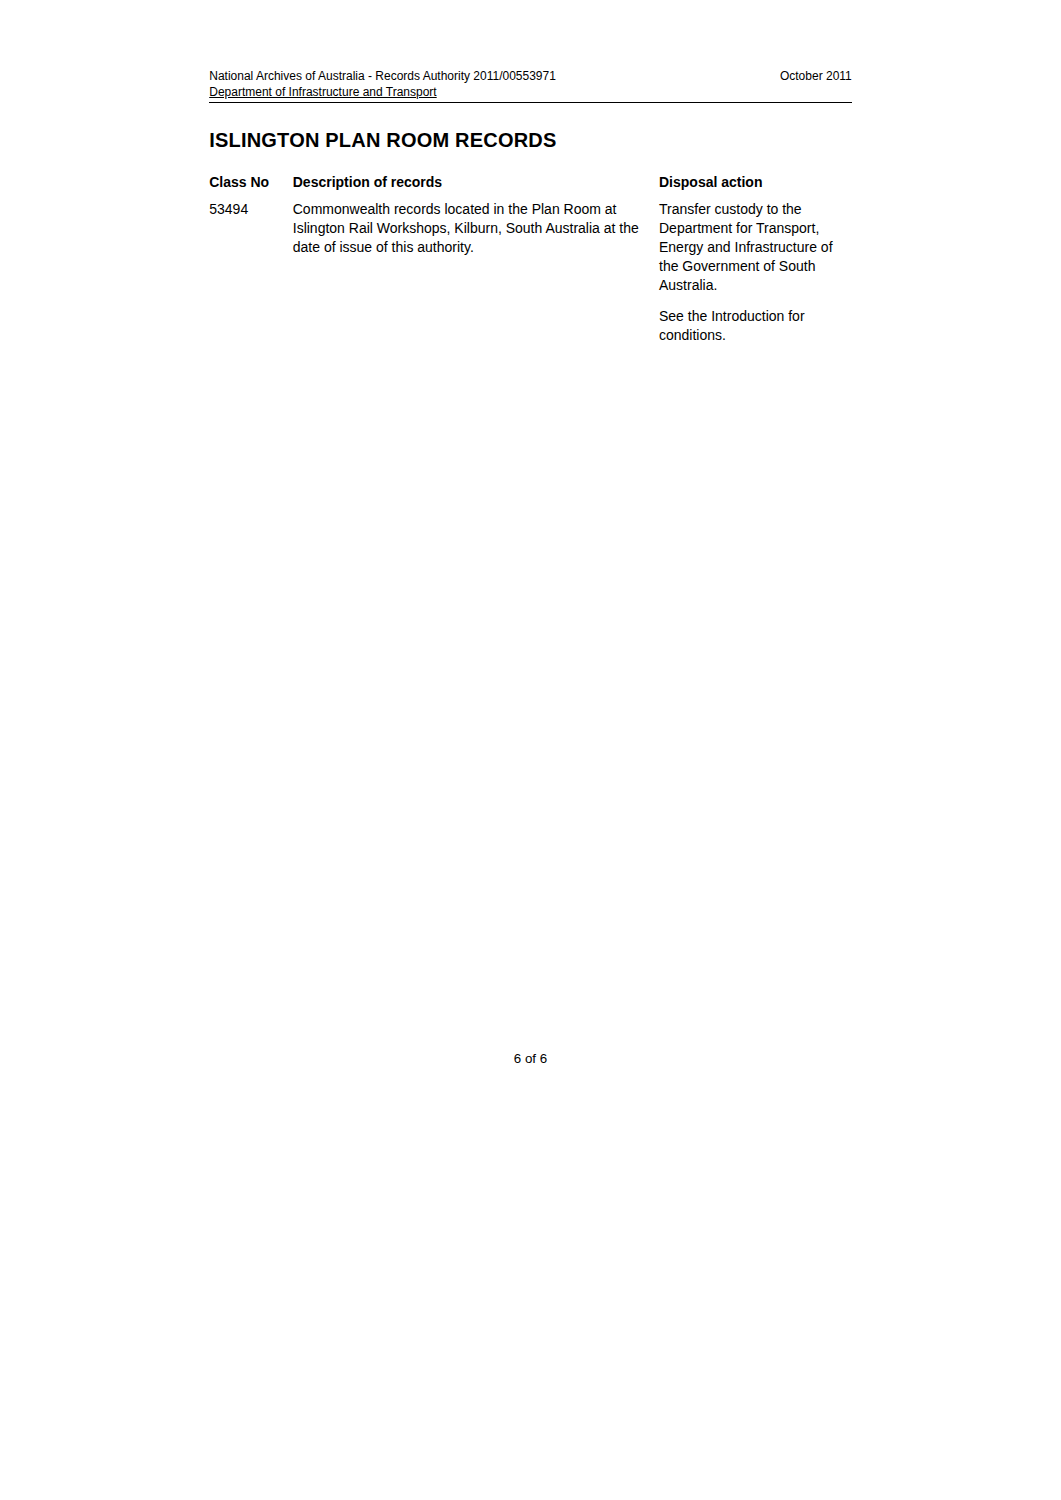October 2011
National Archives of Australia - Records Authority 2011/00553971
Department of Infrastructure and Transport
ISLINGTON PLAN ROOM RECORDS
| Class No | Description of records | Disposal action |
| --- | --- | --- |
| 53494 | Commonwealth records located in the Plan Room at Islington Rail Workshops, Kilburn, South Australia at the date of issue of this authority. | Transfer custody to the Department for Transport, Energy and Infrastructure of the Government of South Australia. See the Introduction for conditions. |
6 of 6